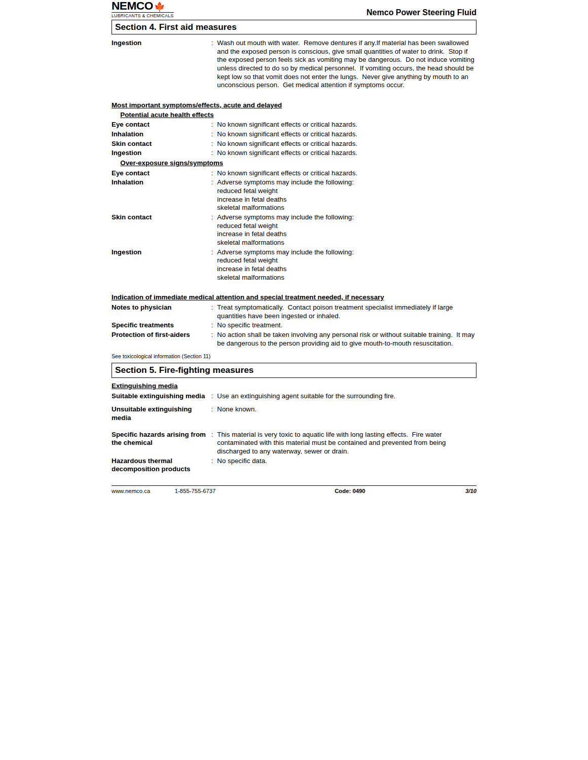NEMCO🍁
LUBRICANTS & CHEMICALS
Nemco Power Steering Fluid
Section 4. First aid measures
| Ingestion | : | Wash out mouth with water. Remove dentures if any.If material has been swallowed and the exposed person is conscious, give small quantities of water to drink. Stop if the exposed person feels sick as vomiting may be dangerous. Do not induce vomiting unless directed to do so by medical personnel. If vomiting occurs, the head should be kept low so that vomit does not enter the lungs. Never give anything by mouth to an unconscious person. Get medical attention if symptoms occur. |
Most important symptoms/effects, acute and delayed
Potential acute health effects
| Eye contact | : | No known significant effects or critical hazards. |
| Inhalation | : | No known significant effects or critical hazards. |
| Skin contact | : | No known significant effects or critical hazards. |
| Ingestion | : | No known significant effects or critical hazards. |
Over-exposure signs/symptoms
| Eye contact | : | No known significant effects or critical hazards. |
| Inhalation | : | Adverse symptoms may include the following: reduced fetal weight increase in fetal deaths skeletal malformations |
| Skin contact | : | Adverse symptoms may include the following: reduced fetal weight increase in fetal deaths skeletal malformations |
| Ingestion | : | Adverse symptoms may include the following: reduced fetal weight increase in fetal deaths skeletal malformations |
Indication of immediate medical attention and special treatment needed, if necessary
| Notes to physician | : | Treat symptomatically. Contact poison treatment specialist immediately if large quantities have been ingested or inhaled. |
| Specific treatments | : | No specific treatment. |
| Protection of first-aiders | : | No action shall be taken involving any personal risk or without suitable training. It may be dangerous to the person providing aid to give mouth-to-mouth resuscitation. |
See toxicological information (Section 11)
Section 5. Fire-fighting measures
Extinguishing media
| Suitable extinguishing media | : | Use an extinguishing agent suitable for the surrounding fire. |
| Unsuitable extinguishing media | : | None known. |
| Specific hazards arising from the chemical | : | This material is very toxic to aquatic life with long lasting effects. Fire water contaminated with this material must be contained and prevented from being discharged to any waterway, sewer or drain. |
| Hazardous thermal decomposition products | : | No specific data. |
www.nemco.ca
1-855-755-6737
Code: 0490
3/10